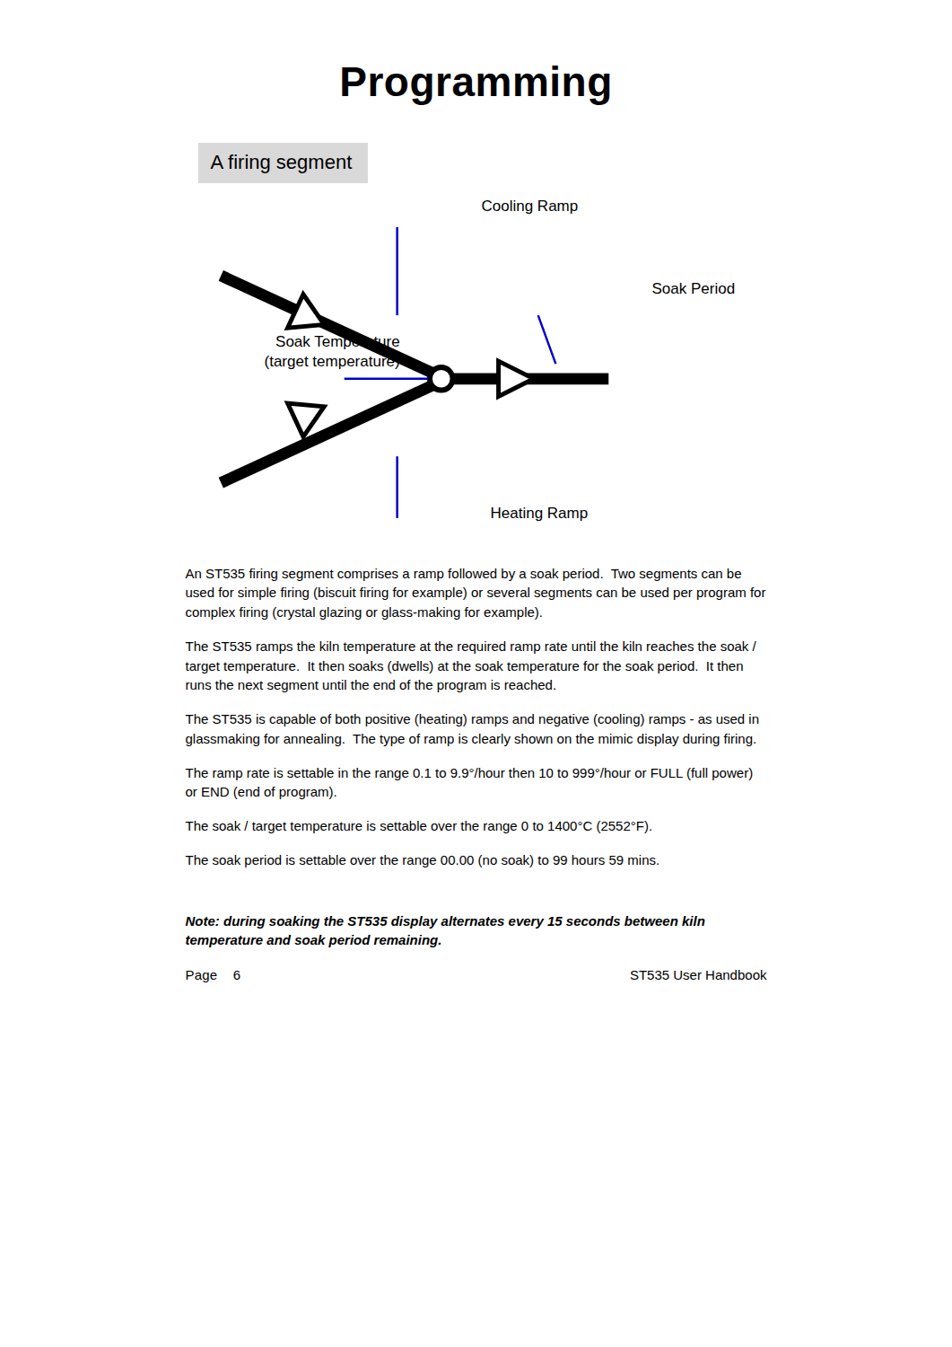Programming
A firing segment
Cooling Ramp
Soak Period
Soak Temperature
(target temperature)
Heating Ramp
An ST535 firing segment comprises a ramp followed by a soak period. Two segments can be used for simple firing (biscuit firing for example) or several segments can be used per program for complex firing (crystal glazing or glass-making for example).
The ST535 ramps the kiln temperature at the required ramp rate until the kiln reaches the soak / target temperature. It then soaks (dwells) at the soak temperature for the soak period. It then runs the next segment until the end of the program is reached.
The ST535 is capable of both positive (heating) ramps and negative (cooling) ramps - as used in glassmaking for annealing. The type of ramp is clearly shown on the mimic display during firing.
The ramp rate is settable in the range 0.1 to 9.9°/hour then 10 to 999°/hour or FULL (full power) or END (end of program).
The soak / target temperature is settable over the range 0 to 1400°C (2552°F).
The soak period is settable over the range 00.00 (no soak) to 99 hours 59 mins.
Note: during soaking the ST535 display alternates every 15 seconds between kiln temperature and soak period remaining.
Page 6
ST535 User Handbook